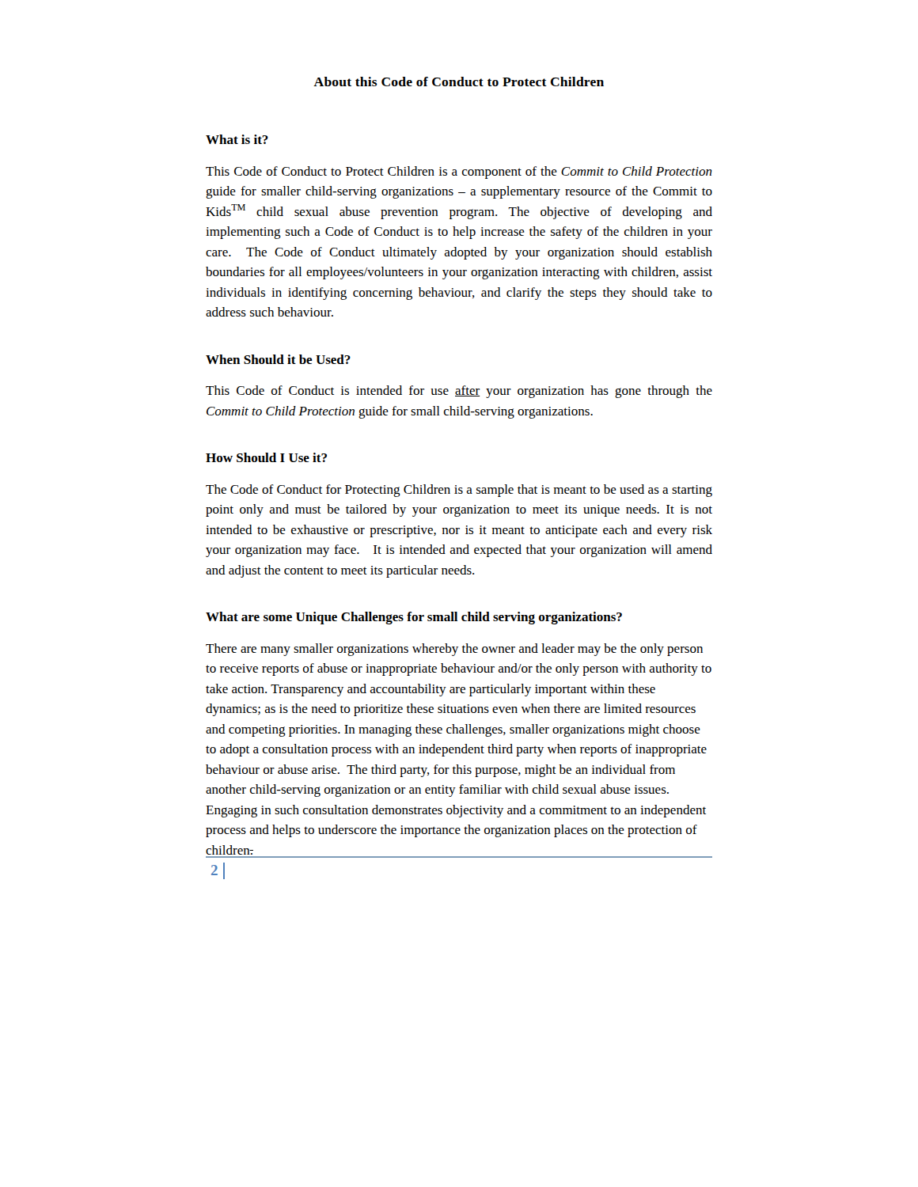About this Code of Conduct to Protect Children
What is it?
This Code of Conduct to Protect Children is a component of the Commit to Child Protection guide for smaller child-serving organizations – a supplementary resource of the Commit to KidsTM child sexual abuse prevention program. The objective of developing and implementing such a Code of Conduct is to help increase the safety of the children in your care. The Code of Conduct ultimately adopted by your organization should establish boundaries for all employees/volunteers in your organization interacting with children, assist individuals in identifying concerning behaviour, and clarify the steps they should take to address such behaviour.
When Should it be Used?
This Code of Conduct is intended for use after your organization has gone through the Commit to Child Protection guide for small child-serving organizations.
How Should I Use it?
The Code of Conduct for Protecting Children is a sample that is meant to be used as a starting point only and must be tailored by your organization to meet its unique needs. It is not intended to be exhaustive or prescriptive, nor is it meant to anticipate each and every risk your organization may face. It is intended and expected that your organization will amend and adjust the content to meet its particular needs.
What are some Unique Challenges for small child serving organizations?
There are many smaller organizations whereby the owner and leader may be the only person to receive reports of abuse or inappropriate behaviour and/or the only person with authority to take action. Transparency and accountability are particularly important within these dynamics; as is the need to prioritize these situations even when there are limited resources and competing priorities. In managing these challenges, smaller organizations might choose to adopt a consultation process with an independent third party when reports of inappropriate behaviour or abuse arise. The third party, for this purpose, might be an individual from another child-serving organization or an entity familiar with child sexual abuse issues. Engaging in such consultation demonstrates objectivity and a commitment to an independent process and helps to underscore the importance the organization places on the protection of children.
2